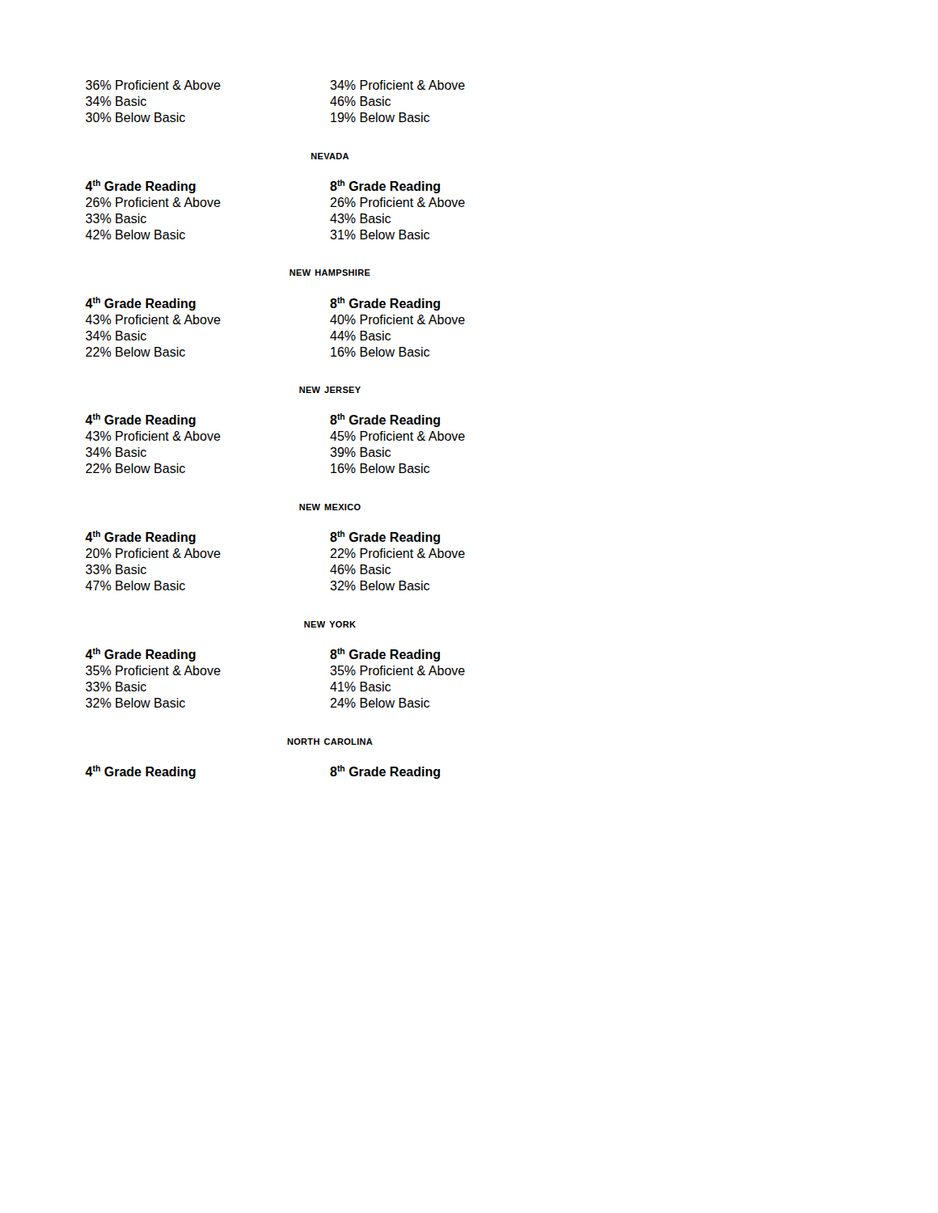36% Proficient & Above
34% Basic
30% Below Basic
34% Proficient & Above
46% Basic
19% Below Basic
Nevada
4th Grade Reading
26% Proficient & Above
33% Basic
42% Below Basic
8th Grade Reading
26% Proficient & Above
43% Basic
31% Below Basic
New Hampshire
4th Grade Reading
43% Proficient & Above
34% Basic
22% Below Basic
8th Grade Reading
40% Proficient & Above
44% Basic
16% Below Basic
New Jersey
4th Grade Reading
43% Proficient & Above
34% Basic
22% Below Basic
8th Grade Reading
45% Proficient & Above
39% Basic
16% Below Basic
New Mexico
4th Grade Reading
20% Proficient & Above
33% Basic
47% Below Basic
8th Grade Reading
22% Proficient & Above
46% Basic
32% Below Basic
New York
4th Grade Reading
35% Proficient & Above
33% Basic
32% Below Basic
8th Grade Reading
35% Proficient & Above
41% Basic
24% Below Basic
North Carolina
4th Grade Reading
8th Grade Reading